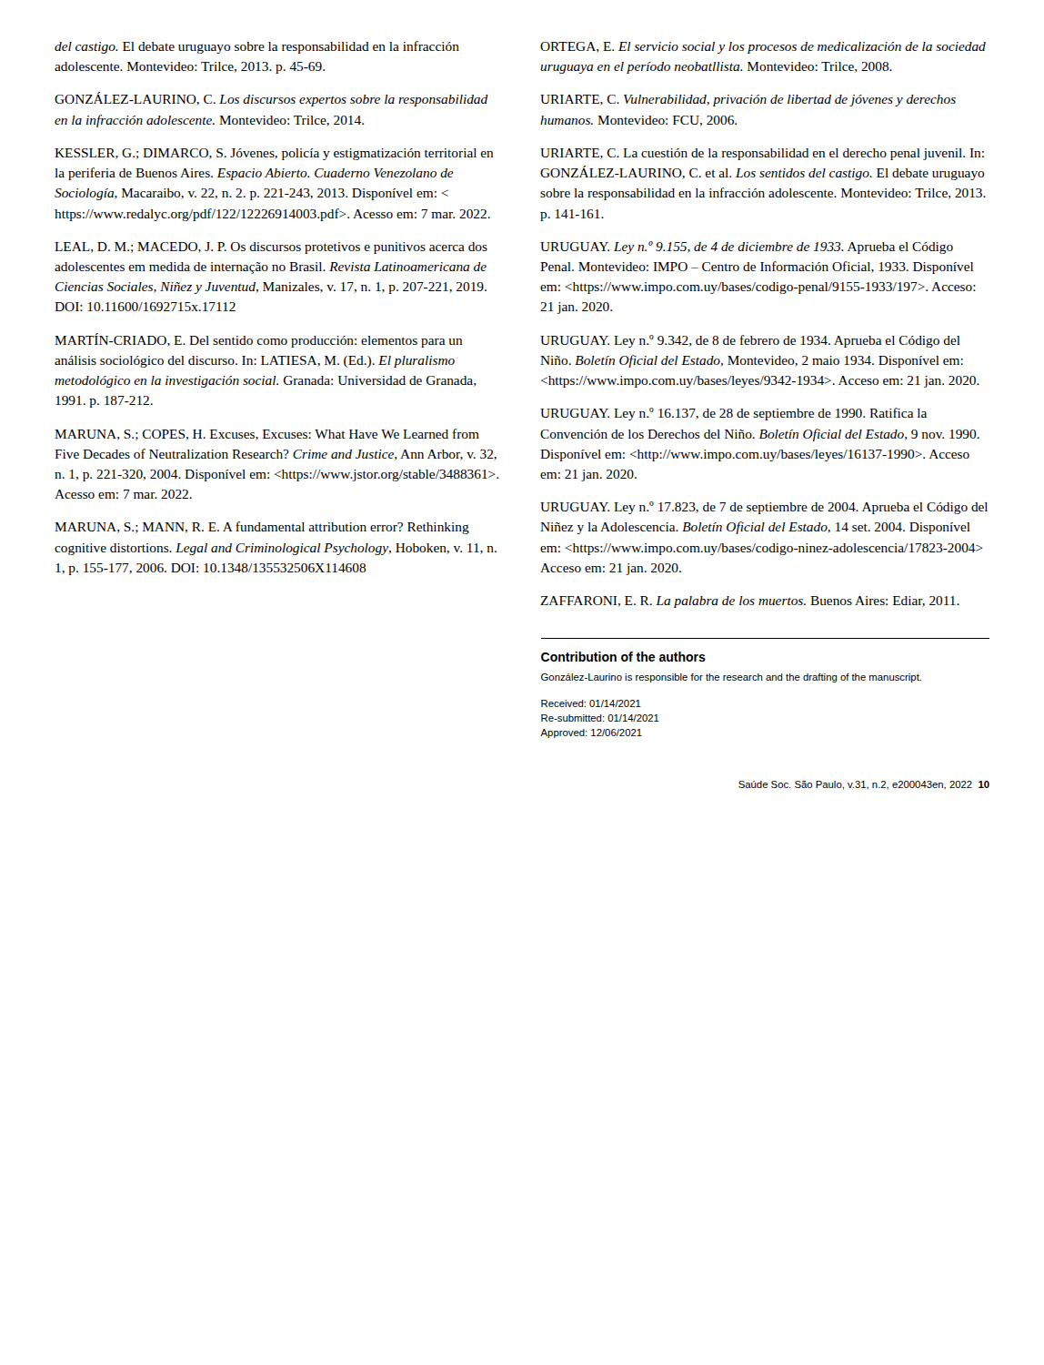del castigo. El debate uruguayo sobre la responsabilidad en la infracción adolescente. Montevideo: Trilce, 2013. p. 45-69.
GONZÁLEZ-LAURINO, C. Los discursos expertos sobre la responsabilidad en la infracción adolescente. Montevideo: Trilce, 2014.
KESSLER, G.; DIMARCO, S. Jóvenes, policía y estigmatización territorial en la periferia de Buenos Aires. Espacio Abierto. Cuaderno Venezolano de Sociología, Macaraibo, v. 22, n. 2. p. 221-243, 2013. Disponível em: < https://www.redalyc.org/pdf/122/12226914003.pdf>. Acesso em: 7 mar. 2022.
LEAL, D. M.; MACEDO, J. P. Os discursos protetivos e punitivos acerca dos adolescentes em medida de internação no Brasil. Revista Latinoamericana de Ciencias Sociales, Niñez y Juventud, Manizales, v. 17, n. 1, p. 207-221, 2019. DOI: 10.11600/1692715x.17112
MARTÍN-CRIADO, E. Del sentido como producción: elementos para un análisis sociológico del discurso. In: LATIESA, M. (Ed.). El pluralismo metodológico en la investigación social. Granada: Universidad de Granada, 1991. p. 187-212.
MARUNA, S.; COPES, H. Excuses, Excuses: What Have We Learned from Five Decades of Neutralization Research? Crime and Justice, Ann Arbor, v. 32, n. 1, p. 221-320, 2004. Disponível em: <https://www.jstor.org/stable/3488361>. Acesso em: 7 mar. 2022.
MARUNA, S.; MANN, R. E. A fundamental attribution error? Rethinking cognitive distortions. Legal and Criminological Psychology, Hoboken, v. 11, n. 1, p. 155-177, 2006. DOI: 10.1348/135532506X114608
ORTEGA, E. El servicio social y los procesos de medicalización de la sociedad uruguaya en el período neobatllista. Montevideo: Trilce, 2008.
URIARTE, C. Vulnerabilidad, privación de libertad de jóvenes y derechos humanos. Montevideo: FCU, 2006.
URIARTE, C. La cuestión de la responsabilidad en el derecho penal juvenil. In: GONZÁLEZ-LAURINO, C. et al. Los sentidos del castigo. El debate uruguayo sobre la responsabilidad en la infracción adolescente. Montevideo: Trilce, 2013. p. 141-161.
URUGUAY. Ley n.º 9.155, de 4 de diciembre de 1933. Aprueba el Código Penal. Montevideo: IMPO – Centro de Información Oficial, 1933. Disponível em: <https://www.impo.com.uy/bases/codigo-penal/9155-1933/197>. Acceso: 21 jan. 2020.
URUGUAY. Ley n.º 9.342, de 8 de febrero de 1934. Aprueba el Código del Niño. Boletín Oficial del Estado, Montevideo, 2 maio 1934. Disponível em: <https://www.impo.com.uy/bases/leyes/9342-1934>. Acceso em: 21 jan. 2020.
URUGUAY. Ley n.º 16.137, de 28 de septiembre de 1990. Ratifica la Convención de los Derechos del Niño. Boletín Oficial del Estado, 9 nov. 1990. Disponível em: <http://www.impo.com.uy/bases/leyes/16137-1990>. Acceso em: 21 jan. 2020.
URUGUAY. Ley n.º 17.823, de 7 de septiembre de 2004. Aprueba el Código del Niñez y la Adolescencia. Boletín Oficial del Estado, 14 set. 2004. Disponível em: <https://www.impo.com.uy/bases/codigo-ninez-adolescencia/17823-2004> Acceso em: 21 jan. 2020.
ZAFFARONI, E. R. La palabra de los muertos. Buenos Aires: Ediar, 2011.
Contribution of the authors
González-Laurino is responsible for the research and the drafting of the manuscript.
Received: 01/14/2021
Re-submitted: 01/14/2021
Approved: 12/06/2021
Saúde Soc. São Paulo, v.31, n.2, e200043en, 2022 10